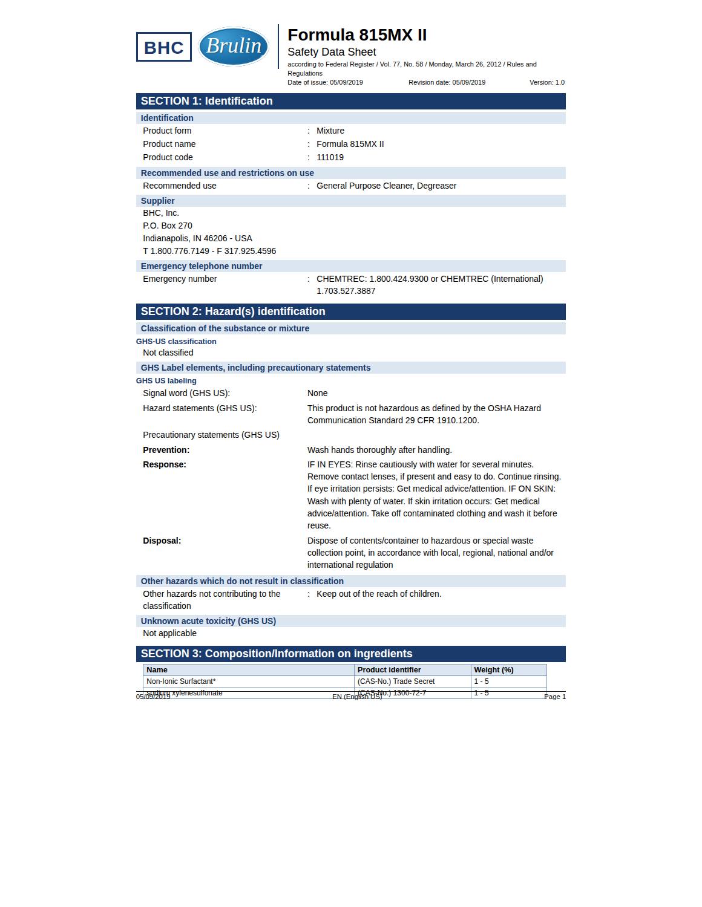BHC
Brulin®
Formula 815MX II
Safety Data Sheet
according to Federal Register / Vol. 77, No. 58 / Monday, March 26, 2012 / Rules and Regulations
Date of issue: 05/09/2019 Revision date: 05/09/2019 Version: 1.0
SECTION 1: Identification
Identification
Product form
:
Mixture
Product name
:
Formula 815MX II
Product code
:
111019
Recommended use and restrictions on use
Recommended use
:
General Purpose Cleaner, Degreaser
Supplier
BHC, Inc.
P.O. Box 270
Indianapolis, IN 46206 - USA
T 1.800.776.7149 - F 317.925.4596
Emergency telephone number
Emergency number
:
CHEMTREC: 1.800.424.9300 or CHEMTREC (International)
1.703.527.3887
SECTION 2: Hazard(s) identification
Classification of the substance or mixture
GHS-US classification
Not classified
GHS Label elements, including precautionary statements
GHS US labeling
Signal word (GHS US):
None
Hazard statements (GHS US):
This product is not hazardous as defined by the OSHA Hazard Communication Standard 29 CFR 1910.1200.
Precautionary statements (GHS US)
Prevention:
Wash hands thoroughly after handling.
Response:
IF IN EYES: Rinse cautiously with water for several minutes. Remove contact lenses, if present and easy to do. Continue rinsing. If eye irritation persists: Get medical advice/attention. IF ON SKIN: Wash with plenty of water. If skin irritation occurs: Get medical advice/attention. Take off contaminated clothing and wash it before reuse.
Disposal:
Dispose of contents/container to hazardous or special waste collection point, in accordance with local, regional, national and/or international regulation
Other hazards which do not result in classification
Other hazards not contributing to the classification
:
Keep out of the reach of children.
Unknown acute toxicity (GHS US)
Not applicable
SECTION 3: Composition/Information on ingredients
| Name | Product identifier | Weight (%) |
| --- | --- | --- |
| Non-Ionic Surfactant* | (CAS-No.) Trade Secret | 1 - 5 |
| sodium xylenesulfonate | (CAS-No.) 1300-72-7 | 1 - 5 |
05/09/2019
EN (English US)
Page 1